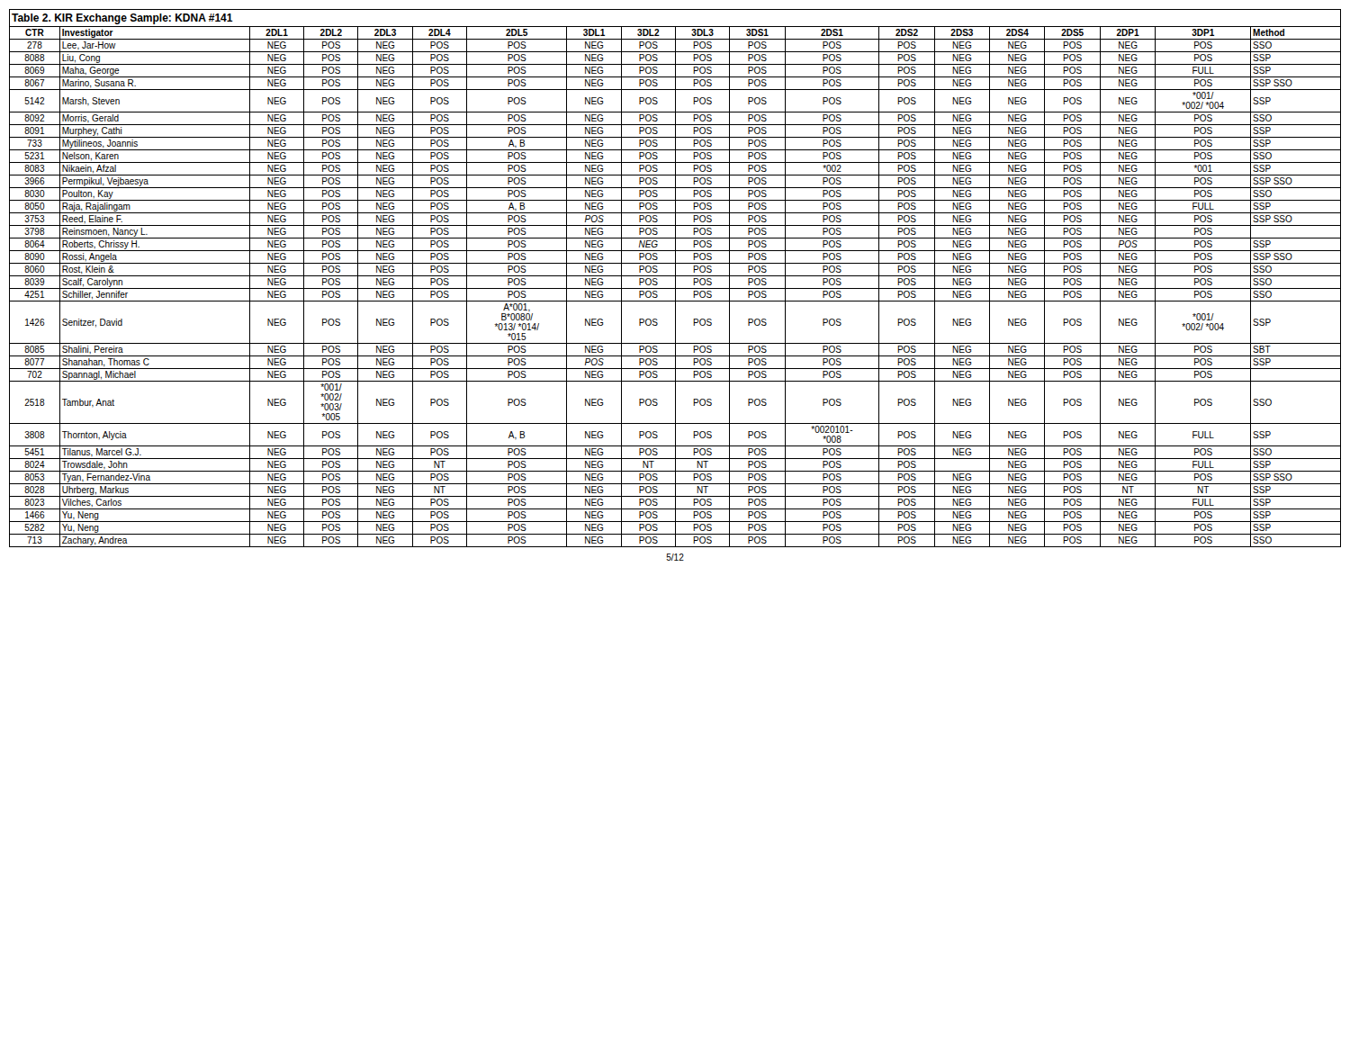Table 2. KIR Exchange Sample: KDNA #141
| CTR | Investigator | 2DL1 | 2DL2 | 2DL3 | 2DL4 | 2DL5 | 3DL1 | 3DL2 | 3DL3 | 3DS1 | 2DS1 | 2DS2 | 2DS3 | 2DS4 | 2DS5 | 2DP1 | 3DP1 | Method |
| --- | --- | --- | --- | --- | --- | --- | --- | --- | --- | --- | --- | --- | --- | --- | --- | --- | --- | --- |
| 278 | Lee, Jar-How | NEG | POS | NEG | POS | POS | NEG | POS | POS | POS | POS | POS | NEG | NEG | POS | NEG | POS | SSO |
| 8088 | Liu, Cong | NEG | POS | NEG | POS | POS | NEG | POS | POS | POS | POS | POS | NEG | NEG | POS | NEG | POS | SSP |
| 8069 | Maha, George | NEG | POS | NEG | POS | POS | NEG | POS | POS | POS | POS | POS | NEG | NEG | POS | NEG | FULL | SSP |
| 8067 | Marino, Susana R. | NEG | POS | NEG | POS | POS | NEG | POS | POS | POS | POS | POS | NEG | NEG | POS | NEG | POS | SSP SSO |
| 5142 | Marsh, Steven | NEG | POS | NEG | POS | POS | NEG | POS | POS | POS | POS | POS | NEG | NEG | POS | NEG | *001/ *002/ *004 | SSP |
| 8092 | Morris, Gerald | NEG | POS | NEG | POS | POS | NEG | POS | POS | POS | POS | POS | NEG | NEG | POS | NEG | POS | SSO |
| 8091 | Murphey, Cathi | NEG | POS | NEG | POS | POS | NEG | POS | POS | POS | POS | POS | NEG | NEG | POS | NEG | POS | SSP |
| 733 | Mytilineos, Joannis | NEG | POS | NEG | POS | A, B | NEG | POS | POS | POS | POS | POS | NEG | NEG | POS | NEG | POS | SSP |
| 5231 | Nelson, Karen | NEG | POS | NEG | POS | POS | NEG | POS | POS | POS | POS | POS | NEG | NEG | POS | NEG | POS | SSO |
| 8083 | Nikaein, Afzal | NEG | POS | NEG | POS | POS | NEG | POS | POS | POS | *002 | POS | NEG | NEG | POS | NEG | *001 | SSP |
| 3966 | Permpikul, Vejbaesya | NEG | POS | NEG | POS | POS | NEG | POS | POS | POS | POS | POS | NEG | NEG | POS | NEG | POS | SSP SSO |
| 8030 | Poulton, Kay | NEG | POS | NEG | POS | POS | NEG | POS | POS | POS | POS | POS | NEG | NEG | POS | NEG | POS | SSO |
| 8050 | Raja, Rajalingam | NEG | POS | NEG | POS | A, B | NEG | POS | POS | POS | POS | POS | NEG | NEG | POS | NEG | FULL | SSP |
| 3753 | Reed, Elaine F. | NEG | POS | NEG | POS | POS | POS | POS | POS | POS | POS | POS | NEG | NEG | POS | NEG | POS | SSP SSO |
| 3798 | Reinsmoen, Nancy L. | NEG | POS | NEG | POS | POS | NEG | POS | POS | POS | POS | POS | NEG | NEG | POS | NEG | POS | |
| 8064 | Roberts, Chrissy H. | NEG | POS | NEG | POS | POS | NEG | NEG | POS | POS | POS | POS | NEG | NEG | POS | POS | POS | SSP |
| 8090 | Rossi, Angela | NEG | POS | NEG | POS | POS | NEG | POS | POS | POS | POS | POS | NEG | NEG | POS | NEG | POS | SSP SSO |
| 8060 | Rost, Klein & | NEG | POS | NEG | POS | POS | NEG | POS | POS | POS | POS | POS | NEG | NEG | POS | NEG | POS | SSO |
| 8039 | Scalf, Carolynn | NEG | POS | NEG | POS | POS | NEG | POS | POS | POS | POS | POS | NEG | NEG | POS | NEG | POS | SSO |
| 4251 | Schiller, Jennifer | NEG | POS | NEG | POS | POS | NEG | POS | POS | POS | POS | POS | NEG | NEG | POS | NEG | POS | SSO |
| 1426 | Senitzer, David | NEG | POS | NEG | POS | A*001, B*0080/ *013/ *014/ *015 | NEG | POS | POS | POS | POS | POS | NEG | NEG | POS | NEG | *001/ *002/ *004 | SSP |
| 8085 | Shalini, Pereira | NEG | POS | NEG | POS | POS | NEG | POS | POS | POS | POS | POS | NEG | NEG | POS | NEG | POS | SBT |
| 8077 | Shanahan, Thomas C | NEG | POS | NEG | POS | POS | POS | POS | POS | POS | POS | POS | NEG | NEG | POS | NEG | POS | SSP |
| 702 | Spannagl, Michael | NEG | POS | NEG | POS | POS | NEG | POS | POS | POS | POS | POS | NEG | NEG | POS | NEG | POS | |
| 2518 | Tambur, Anat | NEG | *001/ *002/ *003/ *005 | NEG | POS | POS | NEG | POS | POS | POS | POS | POS | NEG | NEG | POS | NEG | POS | SSO |
| 3808 | Thornton, Alycia | NEG | POS | NEG | POS | A, B | NEG | POS | POS | POS | *0020101- *008 | POS | NEG | NEG | POS | NEG | FULL | SSP |
| 5451 | Tilanus, Marcel G.J. | NEG | POS | NEG | POS | POS | NEG | POS | POS | POS | POS | POS | NEG | NEG | POS | NEG | POS | SSO |
| 8024 | Trowsdale, John | NEG | POS | NEG | NT | POS | NEG | NT | NT | POS | POS | POS | | NEG | POS | NEG | FULL | SSP |
| 8053 | Tyan, Fernandez-Vina | NEG | POS | NEG | POS | POS | NEG | POS | POS | POS | POS | POS | NEG | NEG | POS | NEG | POS | SSP SSO |
| 8028 | Uhrberg, Markus | NEG | POS | NEG | NT | POS | NEG | POS | NT | POS | POS | POS | NEG | NEG | POS | NT | NT | SSP |
| 8023 | Vilches, Carlos | NEG | POS | NEG | POS | POS | NEG | POS | POS | POS | POS | POS | NEG | NEG | POS | NEG | FULL | SSP |
| 1466 | Yu, Neng | NEG | POS | NEG | POS | POS | NEG | POS | POS | POS | POS | POS | NEG | NEG | POS | NEG | POS | SSP |
| 5282 | Yu, Neng | NEG | POS | NEG | POS | POS | NEG | POS | POS | POS | POS | POS | NEG | NEG | POS | NEG | POS | SSP |
| 713 | Zachary, Andrea | NEG | POS | NEG | POS | POS | NEG | POS | POS | POS | POS | POS | NEG | NEG | POS | NEG | POS | SSO |
5/12